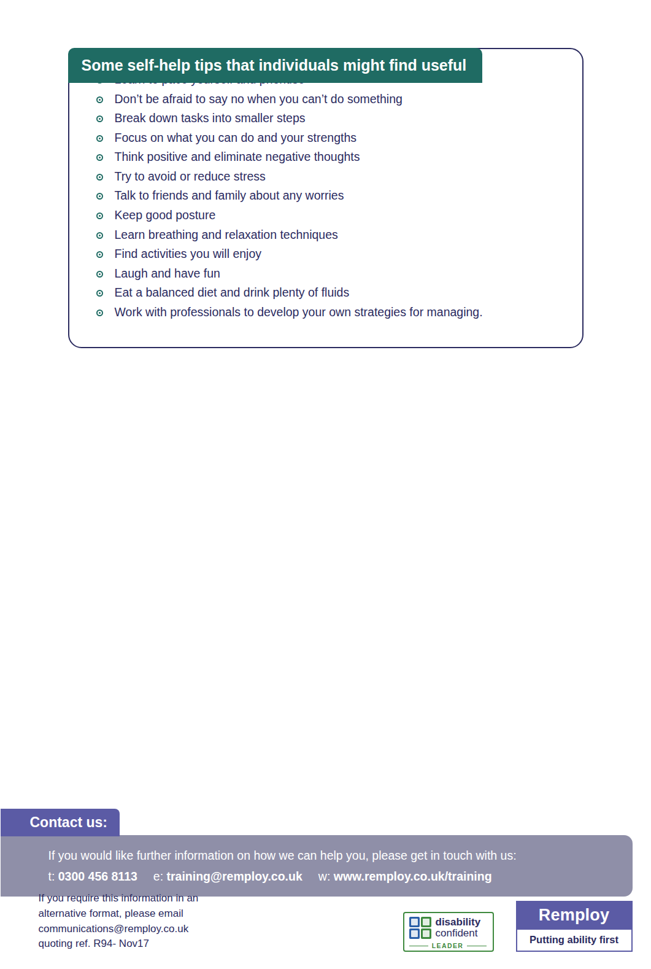Some self-help tips that individuals might find useful
Learn to pace yourself and prioritise
Don’t be afraid to say no when you can’t do something
Break down tasks into smaller steps
Focus on what you can do and your strengths
Think positive and eliminate negative thoughts
Try to avoid or reduce stress
Talk to friends and family about any worries
Keep good posture
Learn breathing and relaxation techniques
Find activities you will enjoy
Laugh and have fun
Eat a balanced diet and drink plenty of fluids
Work with professionals to develop your own strategies for managing.
Contact us:
If you would like further information on how we can help you, please get in touch with us:
t: 0300 456 8113 e: training@remploy.co.uk w: www.remploy.co.uk/training
If you require this information in an
alternative format, please email
communications@remploy.co.uk
quoting ref. R94- Nov17
disability confident
LEADER
Remploy
Putting ability first